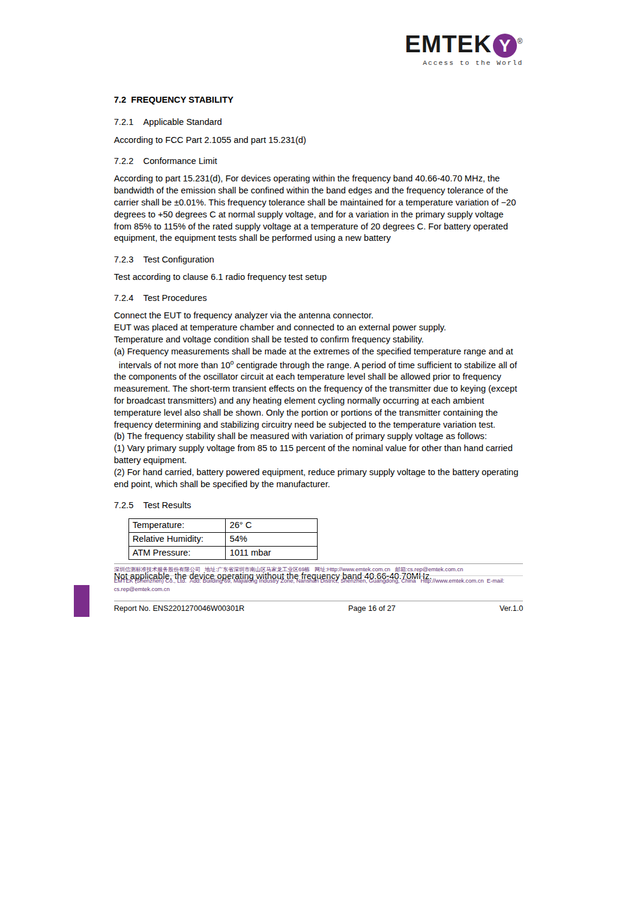EMTEKY®
Access to the World
7.2 FREQUENCY STABILITY
7.2.1 Applicable Standard
According to FCC Part 2.1055 and part 15.231(d)
7.2.2 Conformance Limit
According to part 15.231(d), For devices operating within the frequency band 40.66-40.70 MHz, the bandwidth of the emission shall be confined within the band edges and the frequency tolerance of the carrier shall be ±0.01%. This frequency tolerance shall be maintained for a temperature variation of −20 degrees to +50 degrees C at normal supply voltage, and for a variation in the primary supply voltage from 85% to 115% of the rated supply voltage at a temperature of 20 degrees C. For battery operated equipment, the equipment tests shall be performed using a new battery
7.2.3 Test Configuration
Test according to clause 6.1 radio frequency test setup
7.2.4 Test Procedures
Connect the EUT to frequency analyzer via the antenna connector.
EUT was placed at temperature chamber and connected to an external power supply.
Temperature and voltage condition shall be tested to confirm frequency stability.
(a) Frequency measurements shall be made at the extremes of the specified temperature range and at
intervals of not more than 10o centigrade through the range. A period of time sufficient to stabilize all of the components of the oscillator circuit at each temperature level shall be allowed prior to frequency measurement. The short-term transient effects on the frequency of the transmitter due to keying (except for broadcast transmitters) and any heating element cycling normally occurring at each ambient temperature level also shall be shown. Only the portion or portions of the transmitter containing the frequency determining and stabilizing circuitry need be subjected to the temperature variation test.
(b) The frequency stability shall be measured with variation of primary supply voltage as follows:
(1) Vary primary supply voltage from 85 to 115 percent of the nominal value for other than hand carried battery equipment.
(2) For hand carried, battery powered equipment, reduce primary supply voltage to the battery operating end point, which shall be specified by the manufacturer.
7.2.5 Test Results
| Temperature: | 26° C |
| Relative Humidity: | 54% |
| ATM Pressure: | 1011 mbar |
Not applicable, the device operating without the frequency band 40.66-40.70MHz.
深圳信测标准技术服务股份有限公司 地址:广东省深圳市南山区马家龙工业区69栋 网址:Http://www.emtek.com.cn 邮箱:cs.rep@emtek.com.cn
EMTEK (Shenzhen) Co., Ltd. Add: Building 69, Majialong Industry Zone, Nanshan District, Shenzhen, Guangdong, China Http://www.emtek.com.cn E-mail: cs.rep@emtek.com.cn
Report No. ENS2201270046W00301R
Page 16 of 27
Ver.1.0